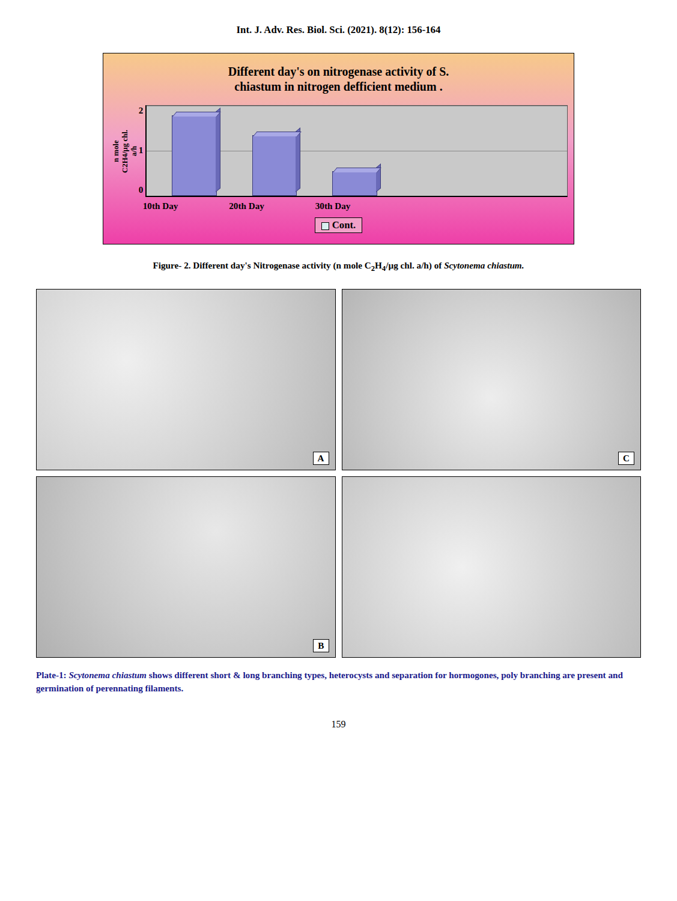Int. J. Adv. Res. Biol. Sci. (2021). 8(12): 156-164
Different day's on nitrogenase activity of S.
chiastum in nitrogen defficient medium .
n mole
C2H4/µg chl.
a/h
2 1 0
10th Day 20th Day 30th Day
Cont.
Figure- 2. Different day's Nitrogenase activity (n mole C2H4/µg chl. a/h) of Scytonema chiastum.
A
C
B
Plate-1: Scytonema chiastum shows different short & long branching types, heterocysts and separation for hormogones, poly branching are present and germination of perennating filaments.
159